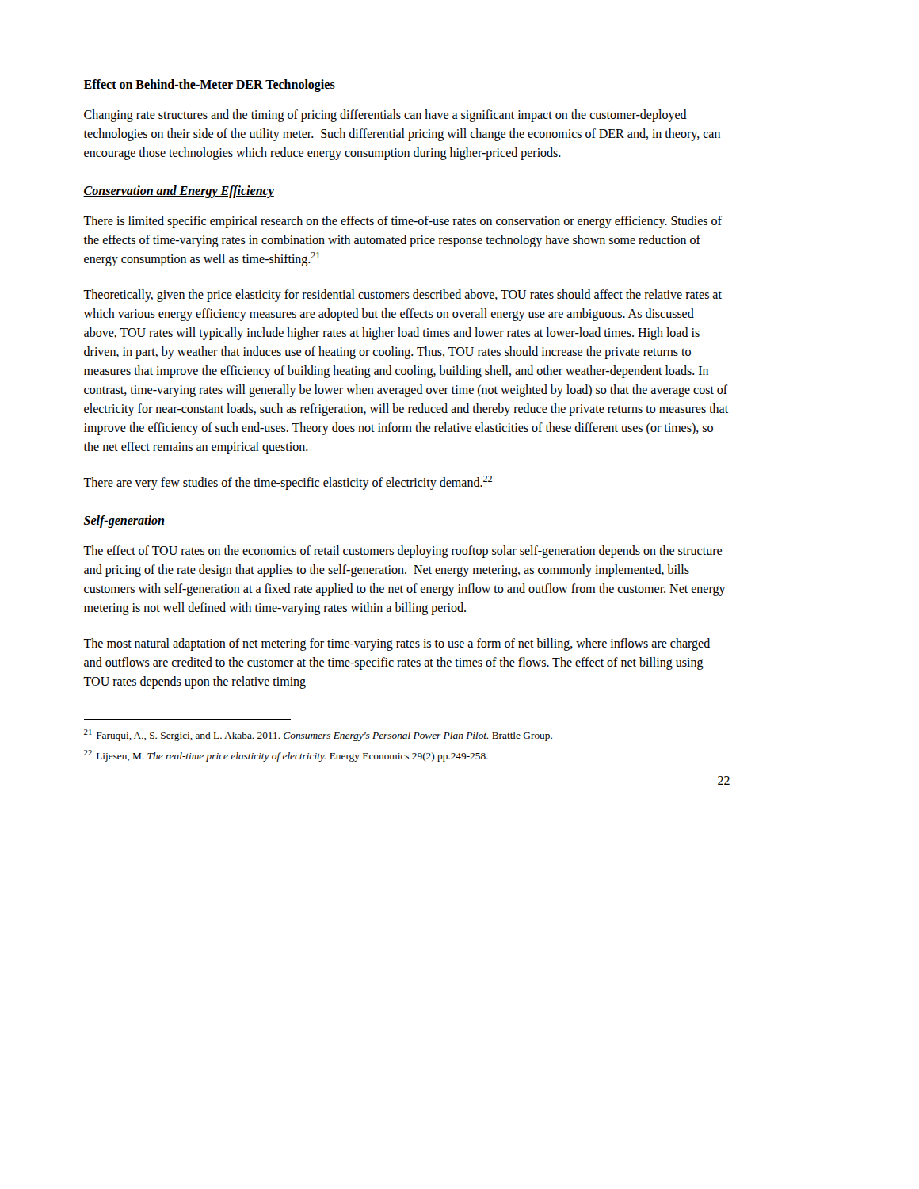Effect on Behind-the-Meter DER Technologies
Changing rate structures and the timing of pricing differentials can have a significant impact on the customer-deployed technologies on their side of the utility meter. Such differential pricing will change the economics of DER and, in theory, can encourage those technologies which reduce energy consumption during higher-priced periods.
Conservation and Energy Efficiency
There is limited specific empirical research on the effects of time-of-use rates on conservation or energy efficiency. Studies of the effects of time-varying rates in combination with automated price response technology have shown some reduction of energy consumption as well as time-shifting.21
Theoretically, given the price elasticity for residential customers described above, TOU rates should affect the relative rates at which various energy efficiency measures are adopted but the effects on overall energy use are ambiguous. As discussed above, TOU rates will typically include higher rates at higher load times and lower rates at lower-load times. High load is driven, in part, by weather that induces use of heating or cooling. Thus, TOU rates should increase the private returns to measures that improve the efficiency of building heating and cooling, building shell, and other weather-dependent loads. In contrast, time-varying rates will generally be lower when averaged over time (not weighted by load) so that the average cost of electricity for near-constant loads, such as refrigeration, will be reduced and thereby reduce the private returns to measures that improve the efficiency of such end-uses. Theory does not inform the relative elasticities of these different uses (or times), so the net effect remains an empirical question.
There are very few studies of the time-specific elasticity of electricity demand.22
Self-generation
The effect of TOU rates on the economics of retail customers deploying rooftop solar self-generation depends on the structure and pricing of the rate design that applies to the self-generation. Net energy metering, as commonly implemented, bills customers with self-generation at a fixed rate applied to the net of energy inflow to and outflow from the customer. Net energy metering is not well defined with time-varying rates within a billing period.
The most natural adaptation of net metering for time-varying rates is to use a form of net billing, where inflows are charged and outflows are credited to the customer at the time-specific rates at the times of the flows. The effect of net billing using TOU rates depends upon the relative timing
21 Faruqui, A., S. Sergici, and L. Akaba. 2011. Consumers Energy's Personal Power Plan Pilot. Brattle Group.
22 Lijesen, M. The real-time price elasticity of electricity. Energy Economics 29(2) pp.249-258.
22